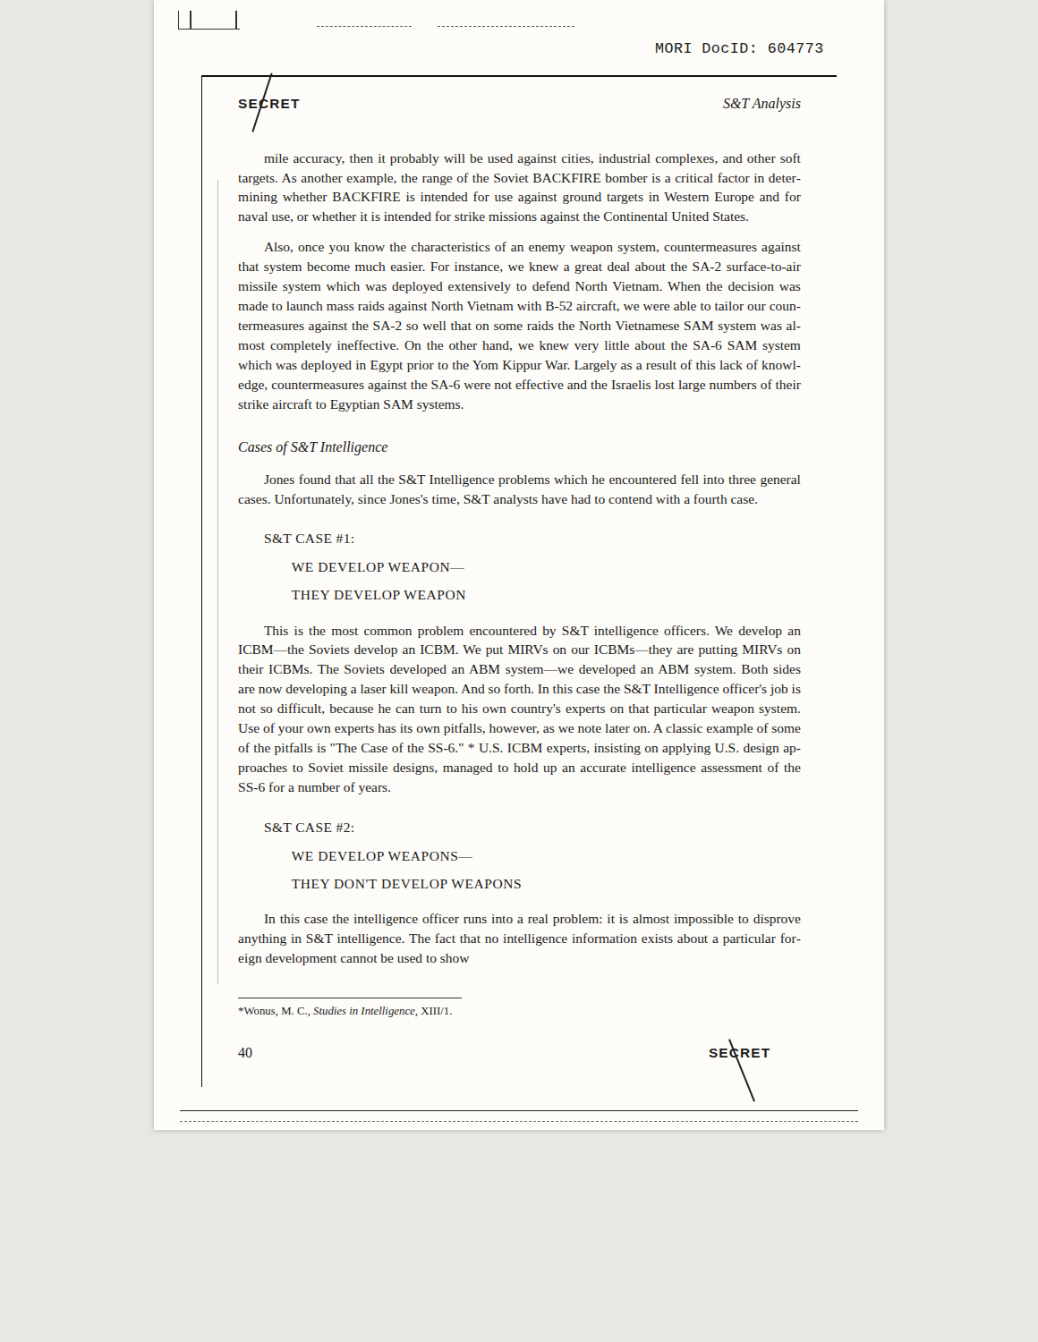MORI DocID: 604773
SECRET S&T Analysis
mile accuracy, then it probably will be used against cities, industrial complexes, and other soft targets. As another example, the range of the Soviet BACKFIRE bomber is a critical factor in determining whether BACKFIRE is intended for use against ground targets in Western Europe and for naval use, or whether it is intended for strike missions against the Continental United States.
Also, once you know the characteristics of an enemy weapon system, countermeasures against that system become much easier. For instance, we knew a great deal about the SA-2 surface-to-air missile system which was deployed extensively to defend North Vietnam. When the decision was made to launch mass raids against North Vietnam with B-52 aircraft, we were able to tailor our countermeasures against the SA-2 so well that on some raids the North Vietnamese SAM system was almost completely ineffective. On the other hand, we knew very little about the SA-6 SAM system which was deployed in Egypt prior to the Yom Kippur War. Largely as a result of this lack of knowledge, countermeasures against the SA-6 were not effective and the Israelis lost large numbers of their strike aircraft to Egyptian SAM systems.
Cases of S&T Intelligence
Jones found that all the S&T Intelligence problems which he encountered fell into three general cases. Unfortunately, since Jones's time, S&T analysts have had to contend with a fourth case.
S&T CASE #1:
WE DEVELOP WEAPON—
THEY DEVELOP WEAPON
This is the most common problem encountered by S&T intelligence officers. We develop an ICBM—the Soviets develop an ICBM. We put MIRVs on our ICBMs—they are putting MIRVs on their ICBMs. The Soviets developed an ABM system—we developed an ABM system. Both sides are now developing a laser kill weapon. And so forth. In this case the S&T Intelligence officer's job is not so difficult, because he can turn to his own country's experts on that particular weapon system. Use of your own experts has its own pitfalls, however, as we note later on. A classic example of some of the pitfalls is "The Case of the SS-6." * U.S. ICBM experts, insisting on applying U.S. design approaches to Soviet missile designs, managed to hold up an accurate intelligence assessment of the SS-6 for a number of years.
S&T CASE #2:
WE DEVELOP WEAPONS—
THEY DON'T DEVELOP WEAPONS
In this case the intelligence officer runs into a real problem: it is almost impossible to disprove anything in S&T intelligence. The fact that no intelligence information exists about a particular foreign development cannot be used to show
*Wonus, M. C., Studies in Intelligence, XIII/1.
40 SECRET